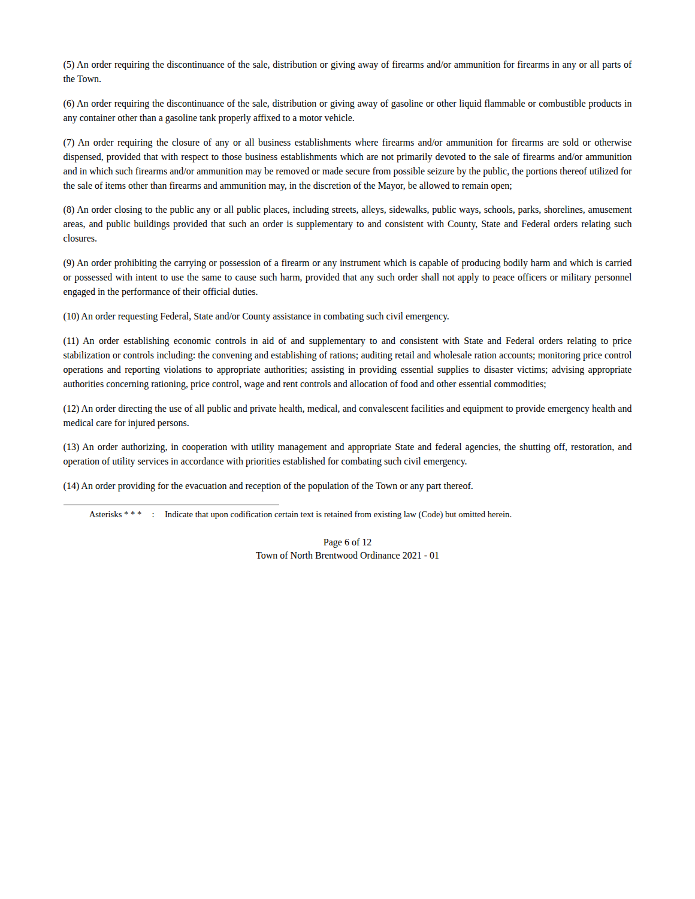(5) An order requiring the discontinuance of the sale, distribution or giving away of firearms and/or ammunition for firearms in any or all parts of the Town.
(6) An order requiring the discontinuance of the sale, distribution or giving away of gasoline or other liquid flammable or combustible products in any container other than a gasoline tank properly affixed to a motor vehicle.
(7) An order requiring the closure of any or all business establishments where firearms and/or ammunition for firearms are sold or otherwise dispensed, provided that with respect to those business establishments which are not primarily devoted to the sale of firearms and/or ammunition and in which such firearms and/or ammunition may be removed or made secure from possible seizure by the public, the portions thereof utilized for the sale of items other than firearms and ammunition may, in the discretion of the Mayor, be allowed to remain open;
(8) An order closing to the public any or all public places, including streets, alleys, sidewalks, public ways, schools, parks, shorelines, amusement areas, and public buildings provided that such an order is supplementary to and consistent with County, State and Federal orders relating such closures.
(9) An order prohibiting the carrying or possession of a firearm or any instrument which is capable of producing bodily harm and which is carried or possessed with intent to use the same to cause such harm, provided that any such order shall not apply to peace officers or military personnel engaged in the performance of their official duties.
(10) An order requesting Federal, State and/or County assistance in combating such civil emergency.
(11) An order establishing economic controls in aid of and supplementary to and consistent with State and Federal orders relating to price stabilization or controls including: the convening and establishing of rations; auditing retail and wholesale ration accounts; monitoring price control operations and reporting violations to appropriate authorities; assisting in providing essential supplies to disaster victims; advising appropriate authorities concerning rationing, price control, wage and rent controls and allocation of food and other essential commodities;
(12) An order directing the use of all public and private health, medical, and convalescent facilities and equipment to provide emergency health and medical care for injured persons.
(13) An order authorizing, in cooperation with utility management and appropriate State and federal agencies, the shutting off, restoration, and operation of utility services in accordance with priorities established for combating such civil emergency.
(14) An order providing for the evacuation and reception of the population of the Town or any part thereof.
| Asterisks * * * | : | Indicate that upon codification certain text is retained from existing law (Code) but omitted herein. |
Page 6 of 12
Town of North Brentwood Ordinance 2021 - 01